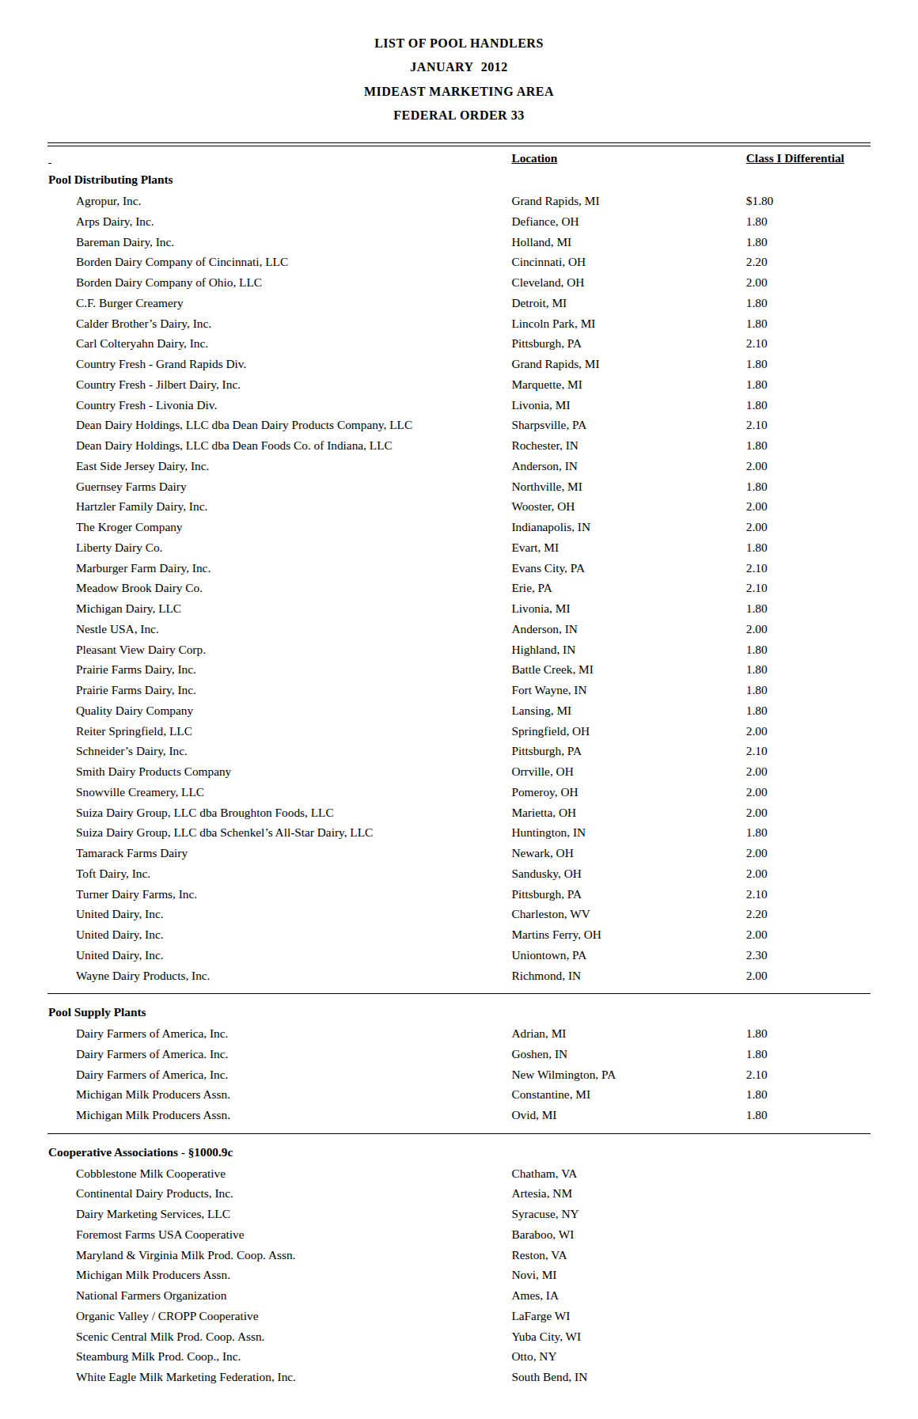LIST OF POOL HANDLERS
JANUARY 2012
MIDEAST MARKETING AREA
FEDERAL ORDER 33
| | Location | Class I Differential |
| --- | --- | --- |
| Pool Distributing Plants |
| Agropur, Inc. | Grand Rapids, MI | $1.80 |
| Arps Dairy, Inc. | Defiance, OH | 1.80 |
| Bareman Dairy, Inc. | Holland, MI | 1.80 |
| Borden Dairy Company of Cincinnati, LLC | Cincinnati, OH | 2.20 |
| Borden Dairy Company of Ohio, LLC | Cleveland, OH | 2.00 |
| C.F. Burger Creamery | Detroit, MI | 1.80 |
| Calder Brother’s Dairy, Inc. | Lincoln Park, MI | 1.80 |
| Carl Colteryahn Dairy, Inc. | Pittsburgh, PA | 2.10 |
| Country Fresh - Grand Rapids Div. | Grand Rapids, MI | 1.80 |
| Country Fresh - Jilbert Dairy, Inc. | Marquette, MI | 1.80 |
| Country Fresh - Livonia Div. | Livonia, MI | 1.80 |
| Dean Dairy Holdings, LLC dba Dean Dairy Products Company, LLC | Sharpsville, PA | 2.10 |
| Dean Dairy Holdings, LLC dba Dean Foods Co. of Indiana, LLC | Rochester, IN | 1.80 |
| East Side Jersey Dairy, Inc. | Anderson, IN | 2.00 |
| Guernsey Farms Dairy | Northville, MI | 1.80 |
| Hartzler Family Dairy, Inc. | Wooster, OH | 2.00 |
| The Kroger Company | Indianapolis, IN | 2.00 |
| Liberty Dairy Co. | Evart, MI | 1.80 |
| Marburger Farm Dairy, Inc. | Evans City, PA | 2.10 |
| Meadow Brook Dairy Co. | Erie, PA | 2.10 |
| Michigan Dairy, LLC | Livonia, MI | 1.80 |
| Nestle USA, Inc. | Anderson, IN | 2.00 |
| Pleasant View Dairy Corp. | Highland, IN | 1.80 |
| Prairie Farms Dairy, Inc. | Battle Creek, MI | 1.80 |
| Prairie Farms Dairy, Inc. | Fort Wayne, IN | 1.80 |
| Quality Dairy Company | Lansing, MI | 1.80 |
| Reiter Springfield, LLC | Springfield, OH | 2.00 |
| Schneider’s Dairy, Inc. | Pittsburgh, PA | 2.10 |
| Smith Dairy Products Company | Orrville, OH | 2.00 |
| Snowville Creamery, LLC | Pomeroy, OH | 2.00 |
| Suiza Dairy Group, LLC dba Broughton Foods, LLC | Marietta, OH | 2.00 |
| Suiza Dairy Group, LLC dba Schenkel’s All-Star Dairy, LLC | Huntington, IN | 1.80 |
| Tamarack Farms Dairy | Newark, OH | 2.00 |
| Toft Dairy, Inc. | Sandusky, OH | 2.00 |
| Turner Dairy Farms, Inc. | Pittsburgh, PA | 2.10 |
| United Dairy, Inc. | Charleston, WV | 2.20 |
| United Dairy, Inc. | Martins Ferry, OH | 2.00 |
| United Dairy, Inc. | Uniontown, PA | 2.30 |
| Wayne Dairy Products, Inc. | Richmond, IN | 2.00 |
| Pool Supply Plants |
| Dairy Farmers of America, Inc. | Adrian, MI | 1.80 |
| Dairy Farmers of America. Inc. | Goshen, IN | 1.80 |
| Dairy Farmers of America, Inc. | New Wilmington, PA | 2.10 |
| Michigan Milk Producers Assn. | Constantine, MI | 1.80 |
| Michigan Milk Producers Assn. | Ovid, MI | 1.80 |
| Cooperative Associations - §1000.9c |
| Cobblestone Milk Cooperative | Chatham, VA | |
| Continental Dairy Products, Inc. | Artesia, NM | |
| Dairy Marketing Services, LLC | Syracuse, NY | |
| Foremost Farms USA Cooperative | Baraboo, WI | |
| Maryland & Virginia Milk Prod. Coop. Assn. | Reston, VA | |
| Michigan Milk Producers Assn. | Novi, MI | |
| National Farmers Organization | Ames, IA | |
| Organic Valley / CROPP Cooperative | LaFarge WI | |
| Scenic Central Milk Prod. Coop. Assn. | Yuba City, WI | |
| Steamburg Milk Prod. Coop., Inc. | Otto, NY | |
| White Eagle Milk Marketing Federation, Inc. | South Bend, IN | |